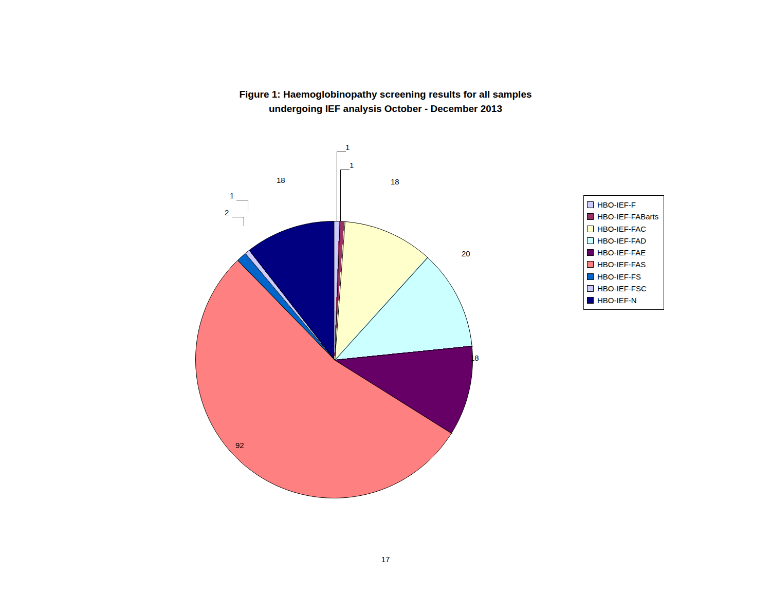Figure 1: Haemoglobinopathy screening results for all samples
undergoing IEF analysis October - December 2013
1 (HBO-IEF-F) 1 1 (HBO-IEF-FABarts) 1 18 20 18 92 2 (HBO-IEF-FS) 2 1 (HBO-IEF-FSC) 1 18
HBO-IEF-F
HBO-IEF-FABarts
HBO-IEF-FAC
HBO-IEF-FAD
HBO-IEF-FAE
HBO-IEF-FAS
HBO-IEF-FS
HBO-IEF-FSC
HBO-IEF-N
17